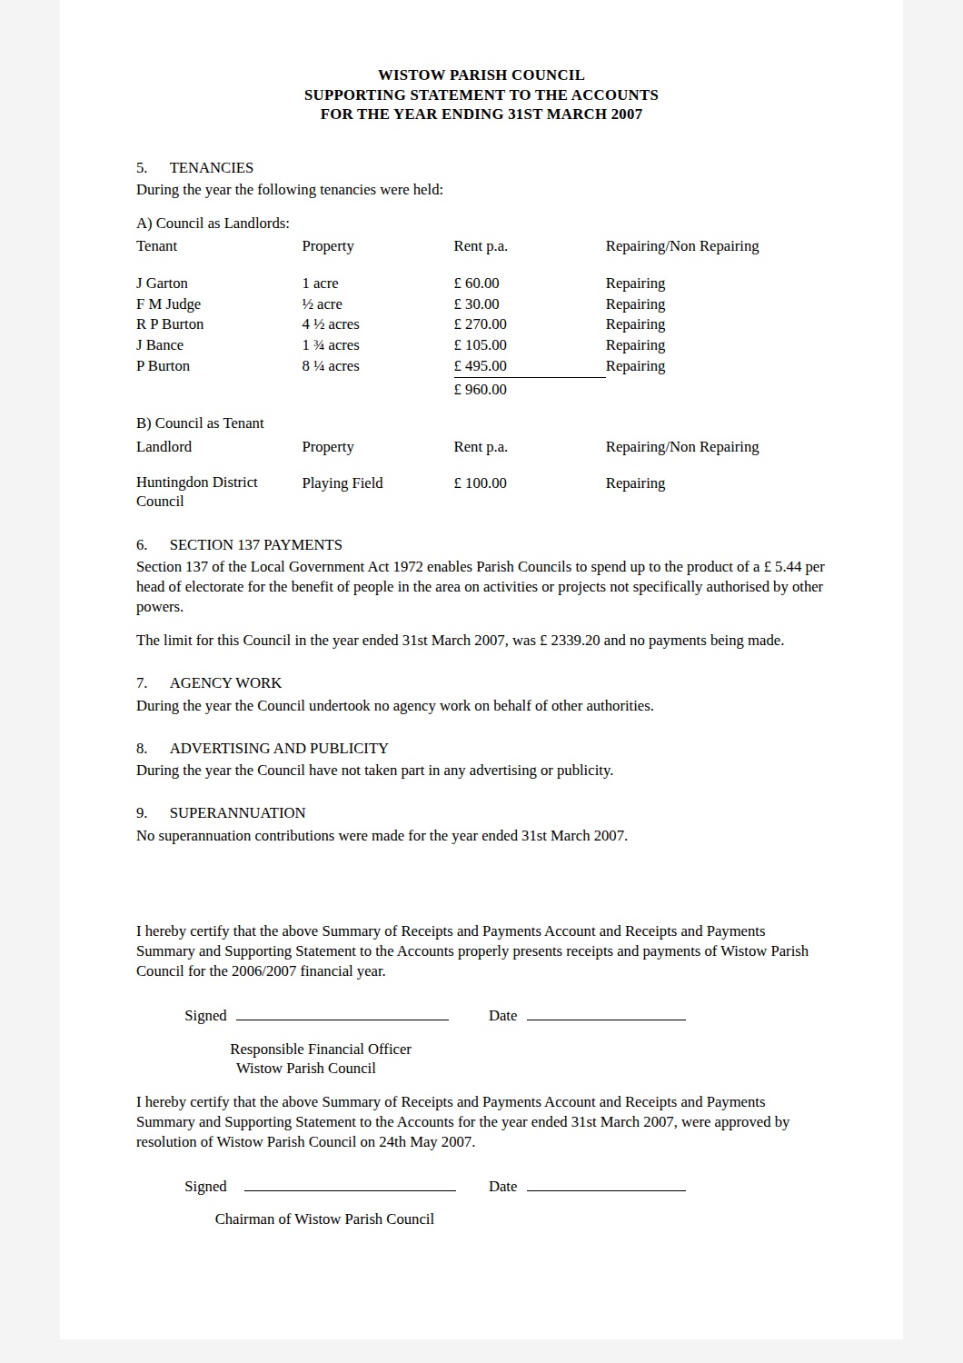WISTOW PARISH COUNCIL
SUPPORTING STATEMENT TO THE ACCOUNTS
FOR THE YEAR ENDING 31ST MARCH 2007
5. TENANCIES
During the year the following tenancies were held:
A) Council as Landlords:
| Tenant | Property | Rent p.a. | Repairing/Non Repairing |
| --- | --- | --- | --- |
| J Garton | 1 acre | £ 60.00 | Repairing |
| F M Judge | ½ acre | £ 30.00 | Repairing |
| R P Burton | 4 ½ acres | £ 270.00 | Repairing |
| J Bance | 1 ¾ acres | £ 105.00 | Repairing |
| P Burton | 8 ¼ acres | £ 495.00 | Repairing |
| | | £ 960.00 | |
B) Council as Tenant
| Landlord | Property | Rent p.a. | Repairing/Non Repairing |
| --- | --- | --- | --- |
| Huntingdon District Council | Playing Field | £ 100.00 | Repairing |
6. SECTION 137 PAYMENTS
Section 137 of the Local Government Act 1972 enables Parish Councils to spend up to the product of a £ 5.44 per head of electorate for the benefit of people in the area on activities or projects not specifically authorised by other powers.
The limit for this Council in the year ended 31st March 2007, was £ 2339.20 and no payments being made.
7. AGENCY WORK
During the year the Council undertook no agency work on behalf of other authorities.
8. ADVERTISING AND PUBLICITY
During the year the Council have not taken part in any advertising or publicity.
9. SUPERANNUATION
No superannuation contributions were made for the year ended 31st March 2007.
I hereby certify that the above Summary of Receipts and Payments Account and Receipts and Payments Summary and Supporting Statement to the Accounts properly presents receipts and payments of Wistow Parish Council for the 2006/2007 financial year.
Signed Date
Responsible Financial Officer
Wistow Parish Council
I hereby certify that the above Summary of Receipts and Payments Account and Receipts and Payments Summary and Supporting Statement to the Accounts for the year ended 31st March 2007, were approved by resolution of Wistow Parish Council on 24th May 2007.
Signed Date
Chairman of Wistow Parish Council